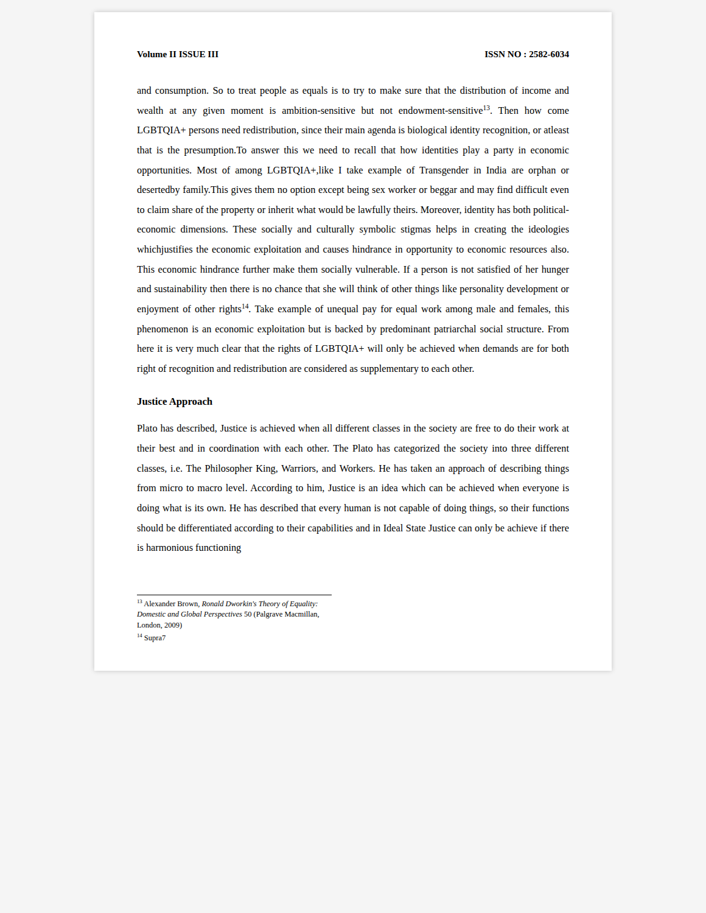Volume II ISSUE III ISSN NO : 2582-6034
and consumption. So to treat people as equals is to try to make sure that the distribution of income and wealth at any given moment is ambition-sensitive but not endowment-sensitive13. Then how come LGBTQIA+ persons need redistribution, since their main agenda is biological identity recognition, or atleast that is the presumption.To answer this we need to recall that how identities play a party in economic opportunities. Most of among LGBTQIA+,like I take example of Transgender in India are orphan or desertedby family.This gives them no option except being sex worker or beggar and may find difficult even to claim share of the property or inherit what would be lawfully theirs. Moreover, identity has both political-economic dimensions. These socially and culturally symbolic stigmas helps in creating the ideologies whichjustifies the economic exploitation and causes hindrance in opportunity to economic resources also. This economic hindrance further make them socially vulnerable. If a person is not satisfied of her hunger and sustainability then there is no chance that she will think of other things like personality development or enjoyment of other rights14. Take example of unequal pay for equal work among male and females, this phenomenon is an economic exploitation but is backed by predominant patriarchal social structure. From here it is very much clear that the rights of LGBTQIA+ will only be achieved when demands are for both right of recognition and redistribution are considered as supplementary to each other.
Justice Approach
Plato has described, Justice is achieved when all different classes in the society are free to do their work at their best and in coordination with each other. The Plato has categorized the society into three different classes, i.e. The Philosopher King, Warriors, and Workers. He has taken an approach of describing things from micro to macro level. According to him, Justice is an idea which can be achieved when everyone is doing what is its own. He has described that every human is not capable of doing things, so their functions should be differentiated according to their capabilities and in Ideal State Justice can only be achieve if there is harmonious functioning
13 Alexander Brown, Ronald Dworkin's Theory of Equality: Domestic and Global Perspectives 50 (Palgrave Macmillan, London, 2009)
14 Supra7